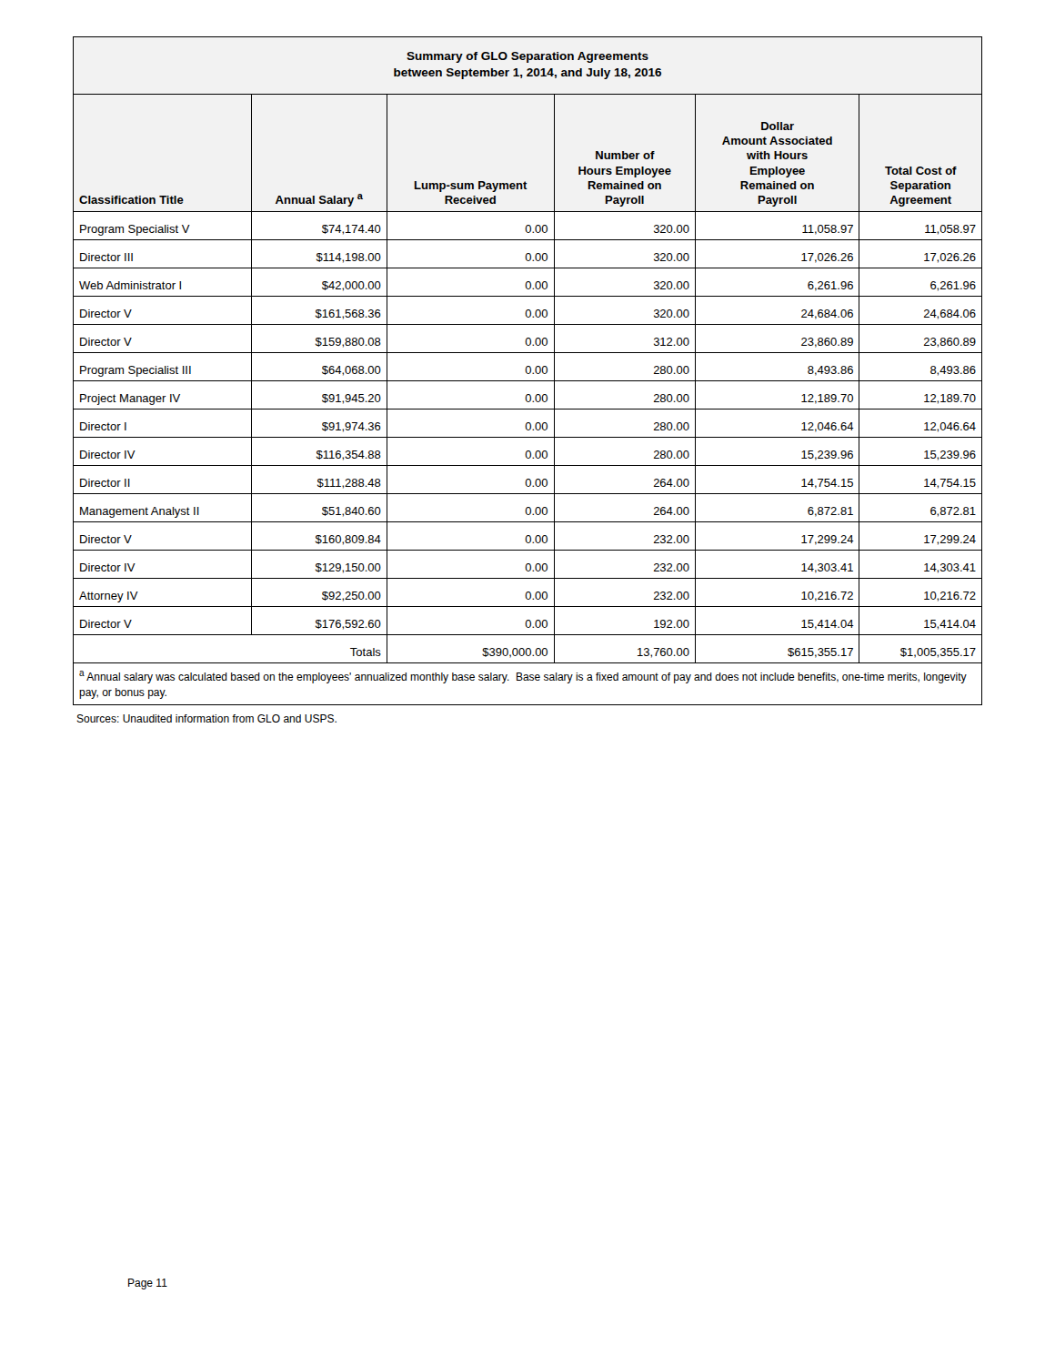Summary of GLO Separation Agreements between September 1, 2014, and July 18, 2016
| Classification Title | Annual Salary a | Lump-sum Payment Received | Number of Hours Employee Remained on Payroll | Dollar Amount Associated with Hours Employee Remained on Payroll | Total Cost of Separation Agreement |
| --- | --- | --- | --- | --- | --- |
| Program Specialist V | $74,174.40 | 0.00 | 320.00 | 11,058.97 | 11,058.97 |
| Director III | $114,198.00 | 0.00 | 320.00 | 17,026.26 | 17,026.26 |
| Web Administrator I | $42,000.00 | 0.00 | 320.00 | 6,261.96 | 6,261.96 |
| Director V | $161,568.36 | 0.00 | 320.00 | 24,684.06 | 24,684.06 |
| Director V | $159,880.08 | 0.00 | 312.00 | 23,860.89 | 23,860.89 |
| Program Specialist III | $64,068.00 | 0.00 | 280.00 | 8,493.86 | 8,493.86 |
| Project Manager IV | $91,945.20 | 0.00 | 280.00 | 12,189.70 | 12,189.70 |
| Director I | $91,974.36 | 0.00 | 280.00 | 12,046.64 | 12,046.64 |
| Director IV | $116,354.88 | 0.00 | 280.00 | 15,239.96 | 15,239.96 |
| Director II | $111,288.48 | 0.00 | 264.00 | 14,754.15 | 14,754.15 |
| Management Analyst II | $51,840.60 | 0.00 | 264.00 | 6,872.81 | 6,872.81 |
| Director V | $160,809.84 | 0.00 | 232.00 | 17,299.24 | 17,299.24 |
| Director IV | $129,150.00 | 0.00 | 232.00 | 14,303.41 | 14,303.41 |
| Attorney IV | $92,250.00 | 0.00 | 232.00 | 10,216.72 | 10,216.72 |
| Director V | $176,592.60 | 0.00 | 192.00 | 15,414.04 | 15,414.04 |
| Totals | $390,000.00 | 13,760.00 | $615,355.17 | $1,005,355.17 |
| a Annual salary was calculated based on the employees' annualized monthly base salary. Base salary is a fixed amount of pay and does not include benefits, one-time merits, longevity pay, or bonus pay. |
Sources: Unaudited information from GLO and USPS.
Page 11